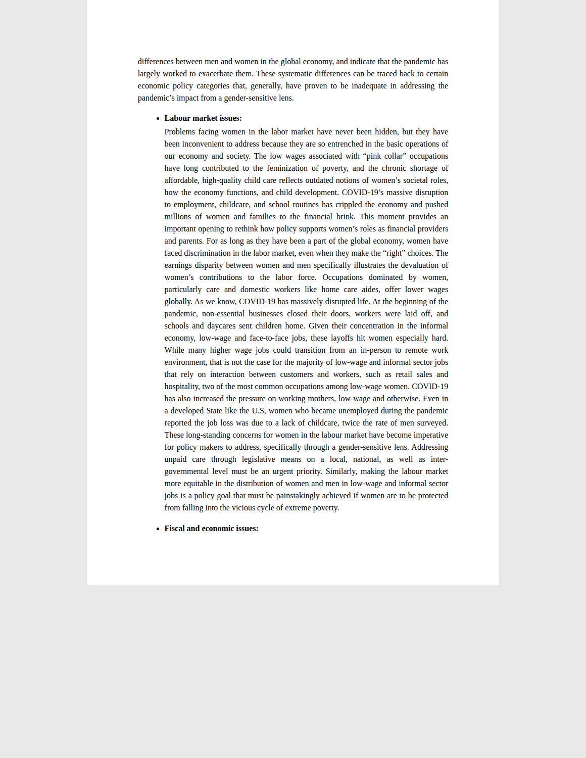differences between men and women in the global economy, and indicate that the pandemic has largely worked to exacerbate them. These systematic differences can be traced back to certain economic policy categories that, generally, have proven to be inadequate in addressing the pandemic’s impact from a gender-sensitive lens.
Labour market issues:
Problems facing women in the labor market have never been hidden, but they have been inconvenient to address because they are so entrenched in the basic operations of our economy and society. The low wages associated with “pink collar” occupations have long contributed to the feminization of poverty, and the chronic shortage of affordable, high-quality child care reflects outdated notions of women’s societal roles, how the economy functions, and child development. COVID-19’s massive disruption to employment, childcare, and school routines has crippled the economy and pushed millions of women and families to the financial brink. This moment provides an important opening to rethink how policy supports women’s roles as financial providers and parents. For as long as they have been a part of the global economy, women have faced discrimination in the labor market, even when they make the “right” choices. The earnings disparity between women and men specifically illustrates the devaluation of women’s contributions to the labor force. Occupations dominated by women, particularly care and domestic workers like home care aides, offer lower wages globally. As we know, COVID-19 has massively disrupted life. At the beginning of the pandemic, non-essential businesses closed their doors, workers were laid off, and schools and daycares sent children home. Given their concentration in the informal economy, low-wage and face-to-face jobs, these layoffs hit women especially hard. While many higher wage jobs could transition from an in-person to remote work environment, that is not the case for the majority of low-wage and informal sector jobs that rely on interaction between customers and workers, such as retail sales and hospitality, two of the most common occupations among low-wage women. COVID-19 has also increased the pressure on working mothers, low-wage and otherwise. Even in a developed State like the U.S, women who became unemployed during the pandemic reported the job loss was due to a lack of childcare, twice the rate of men surveyed. These long-standing concerns for women in the labour market have become imperative for policy makers to address, specifically through a gender-sensitive lens. Addressing unpaid care through legislative means on a local, national, as well as inter-governmental level must be an urgent priority. Similarly, making the labour market more equitable in the distribution of women and men in low-wage and informal sector jobs is a policy goal that must be painstakingly achieved if women are to be protected from falling into the vicious cycle of extreme poverty.
Fiscal and economic issues: